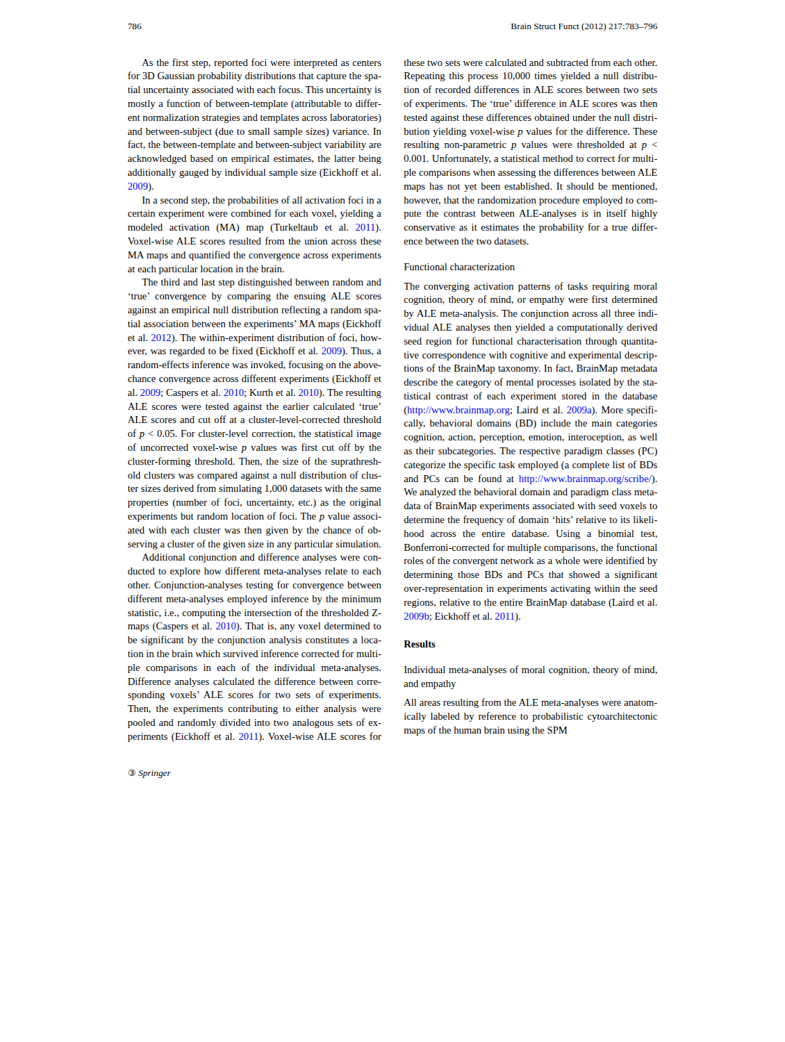786 Brain Struct Funct (2012) 217:783–796
As the first step, reported foci were interpreted as centers for 3D Gaussian probability distributions that capture the spatial uncertainty associated with each focus. This uncertainty is mostly a function of between-template (attributable to different normalization strategies and templates across laboratories) and between-subject (due to small sample sizes) variance. In fact, the between-template and between-subject variability are acknowledged based on empirical estimates, the latter being additionally gauged by individual sample size (Eickhoff et al. 2009).
In a second step, the probabilities of all activation foci in a certain experiment were combined for each voxel, yielding a modeled activation (MA) map (Turkeltaub et al. 2011). Voxel-wise ALE scores resulted from the union across these MA maps and quantified the convergence across experiments at each particular location in the brain.
The third and last step distinguished between random and ‘true’ convergence by comparing the ensuing ALE scores against an empirical null distribution reflecting a random spatial association between the experiments’ MA maps (Eickhoff et al. 2012). The within-experiment distribution of foci, however, was regarded to be fixed (Eickhoff et al. 2009). Thus, a random-effects inference was invoked, focusing on the above-chance convergence across different experiments (Eickhoff et al. 2009; Caspers et al. 2010; Kurth et al. 2010). The resulting ALE scores were tested against the earlier calculated ‘true’ ALE scores and cut off at a cluster-level-corrected threshold of p < 0.05. For cluster-level correction, the statistical image of uncorrected voxel-wise p values was first cut off by the cluster-forming threshold. Then, the size of the suprathreshold clusters was compared against a null distribution of cluster sizes derived from simulating 1,000 datasets with the same properties (number of foci, uncertainty, etc.) as the original experiments but random location of foci. The p value associated with each cluster was then given by the chance of observing a cluster of the given size in any particular simulation.
Additional conjunction and difference analyses were conducted to explore how different meta-analyses relate to each other. Conjunction-analyses testing for convergence between different meta-analyses employed inference by the minimum statistic, i.e., computing the intersection of the thresholded Z-maps (Caspers et al. 2010). That is, any voxel determined to be significant by the conjunction analysis constitutes a location in the brain which survived inference corrected for multiple comparisons in each of the individual meta-analyses. Difference analyses calculated the difference between corresponding voxels’ ALE scores for two sets of experiments. Then, the experiments contributing to either analysis were pooled and randomly divided into two analogous sets of experiments (Eickhoff et al. 2011). Voxel-wise ALE scores for these two sets were calculated and subtracted from each other. Repeating this process 10,000 times yielded a null distribution of recorded differences in ALE scores between two sets of experiments. The ‘true’ difference in ALE scores was then tested against these differences obtained under the null distribution yielding voxel-wise p values for the difference. These resulting non-parametric p values were thresholded at p < 0.001. Unfortunately, a statistical method to correct for multiple comparisons when assessing the differences between ALE maps has not yet been established. It should be mentioned, however, that the randomization procedure employed to compute the contrast between ALE-analyses is in itself highly conservative as it estimates the probability for a true difference between the two datasets.
Functional characterization
The converging activation patterns of tasks requiring moral cognition, theory of mind, or empathy were first determined by ALE meta-analysis. The conjunction across all three individual ALE analyses then yielded a computationally derived seed region for functional characterisation through quantitative correspondence with cognitive and experimental descriptions of the BrainMap taxonomy. In fact, BrainMap metadata describe the category of mental processes isolated by the statistical contrast of each experiment stored in the database (http://www.brainmap.org; Laird et al. 2009a). More specifically, behavioral domains (BD) include the main categories cognition, action, perception, emotion, interoception, as well as their subcategories. The respective paradigm classes (PC) categorize the specific task employed (a complete list of BDs and PCs can be found at http://www.brainmap.org/scribe/). We analyzed the behavioral domain and paradigm class metadata of BrainMap experiments associated with seed voxels to determine the frequency of domain ‘hits’ relative to its likelihood across the entire database. Using a binomial test, Bonferroni-corrected for multiple comparisons, the functional roles of the convergent network as a whole were identified by determining those BDs and PCs that showed a significant over-representation in experiments activating within the seed regions, relative to the entire BrainMap database (Laird et al. 2009b; Eickhoff et al. 2011).
Results
Individual meta-analyses of moral cognition, theory of mind, and empathy
All areas resulting from the ALE meta-analyses were anatomically labeled by reference to probabilistic cytoarchitectonic maps of the human brain using the SPM
③ Springer